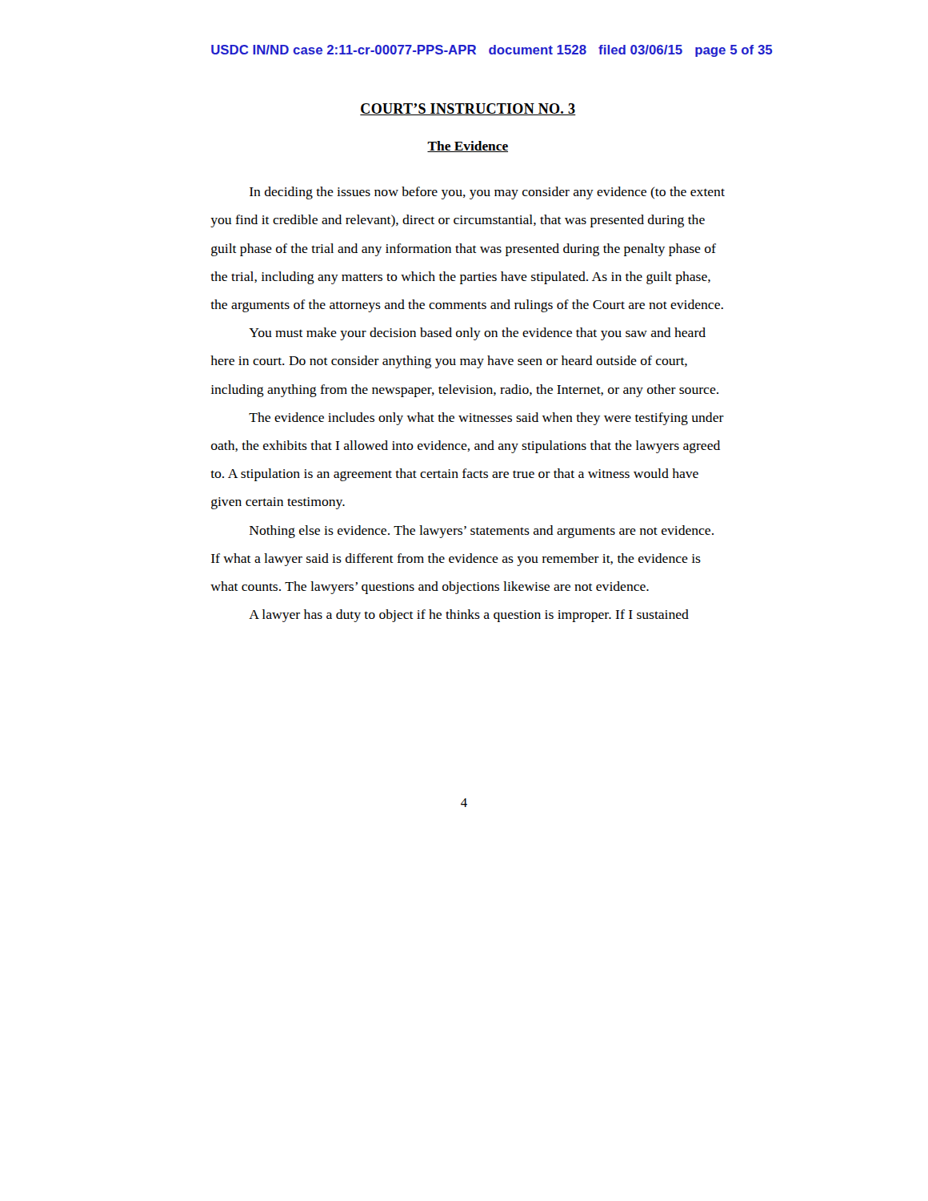USDC IN/ND case 2:11-cr-00077-PPS-APR document 1528 filed 03/06/15 page 5 of 35
COURT’S INSTRUCTION NO. 3
The Evidence
In deciding the issues now before you, you may consider any evidence (to the extent you find it credible and relevant), direct or circumstantial, that was presented during the guilt phase of the trial and any information that was presented during the penalty phase of the trial, including any matters to which the parties have stipulated. As in the guilt phase, the arguments of the attorneys and the comments and rulings of the Court are not evidence.
You must make your decision based only on the evidence that you saw and heard here in court. Do not consider anything you may have seen or heard outside of court, including anything from the newspaper, television, radio, the Internet, or any other source.
The evidence includes only what the witnesses said when they were testifying under oath, the exhibits that I allowed into evidence, and any stipulations that the lawyers agreed to. A stipulation is an agreement that certain facts are true or that a witness would have given certain testimony.
Nothing else is evidence. The lawyers’ statements and arguments are not evidence. If what a lawyer said is different from the evidence as you remember it, the evidence is what counts. The lawyers’ questions and objections likewise are not evidence.
A lawyer has a duty to object if he thinks a question is improper. If I sustained
4